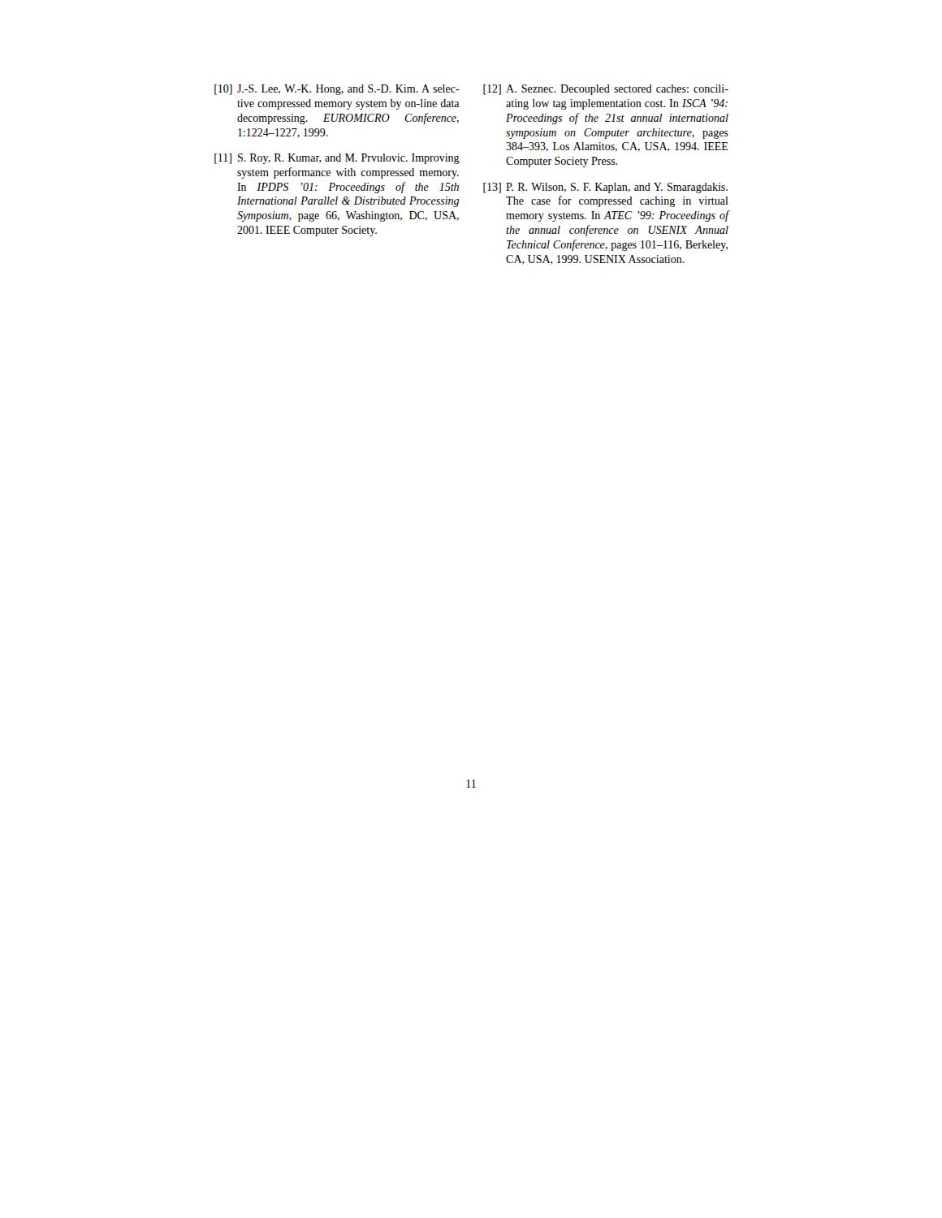[10] J.-S. Lee, W.-K. Hong, and S.-D. Kim. A selective compressed memory system by on-line data decompressing. EUROMICRO Conference, 1:1224–1227, 1999.
[11] S. Roy, R. Kumar, and M. Prvulovic. Improving system performance with compressed memory. In IPDPS ’01: Proceedings of the 15th International Parallel & Distributed Processing Symposium, page 66, Washington, DC, USA, 2001. IEEE Computer Society.
[12] A. Seznec. Decoupled sectored caches: conciliating low tag implementation cost. In ISCA ’94: Proceedings of the 21st annual international symposium on Computer architecture, pages 384–393, Los Alamitos, CA, USA, 1994. IEEE Computer Society Press.
[13] P. R. Wilson, S. F. Kaplan, and Y. Smaragdakis. The case for compressed caching in virtual memory systems. In ATEC ’99: Proceedings of the annual conference on USENIX Annual Technical Conference, pages 101–116, Berkeley, CA, USA, 1999. USENIX Association.
11